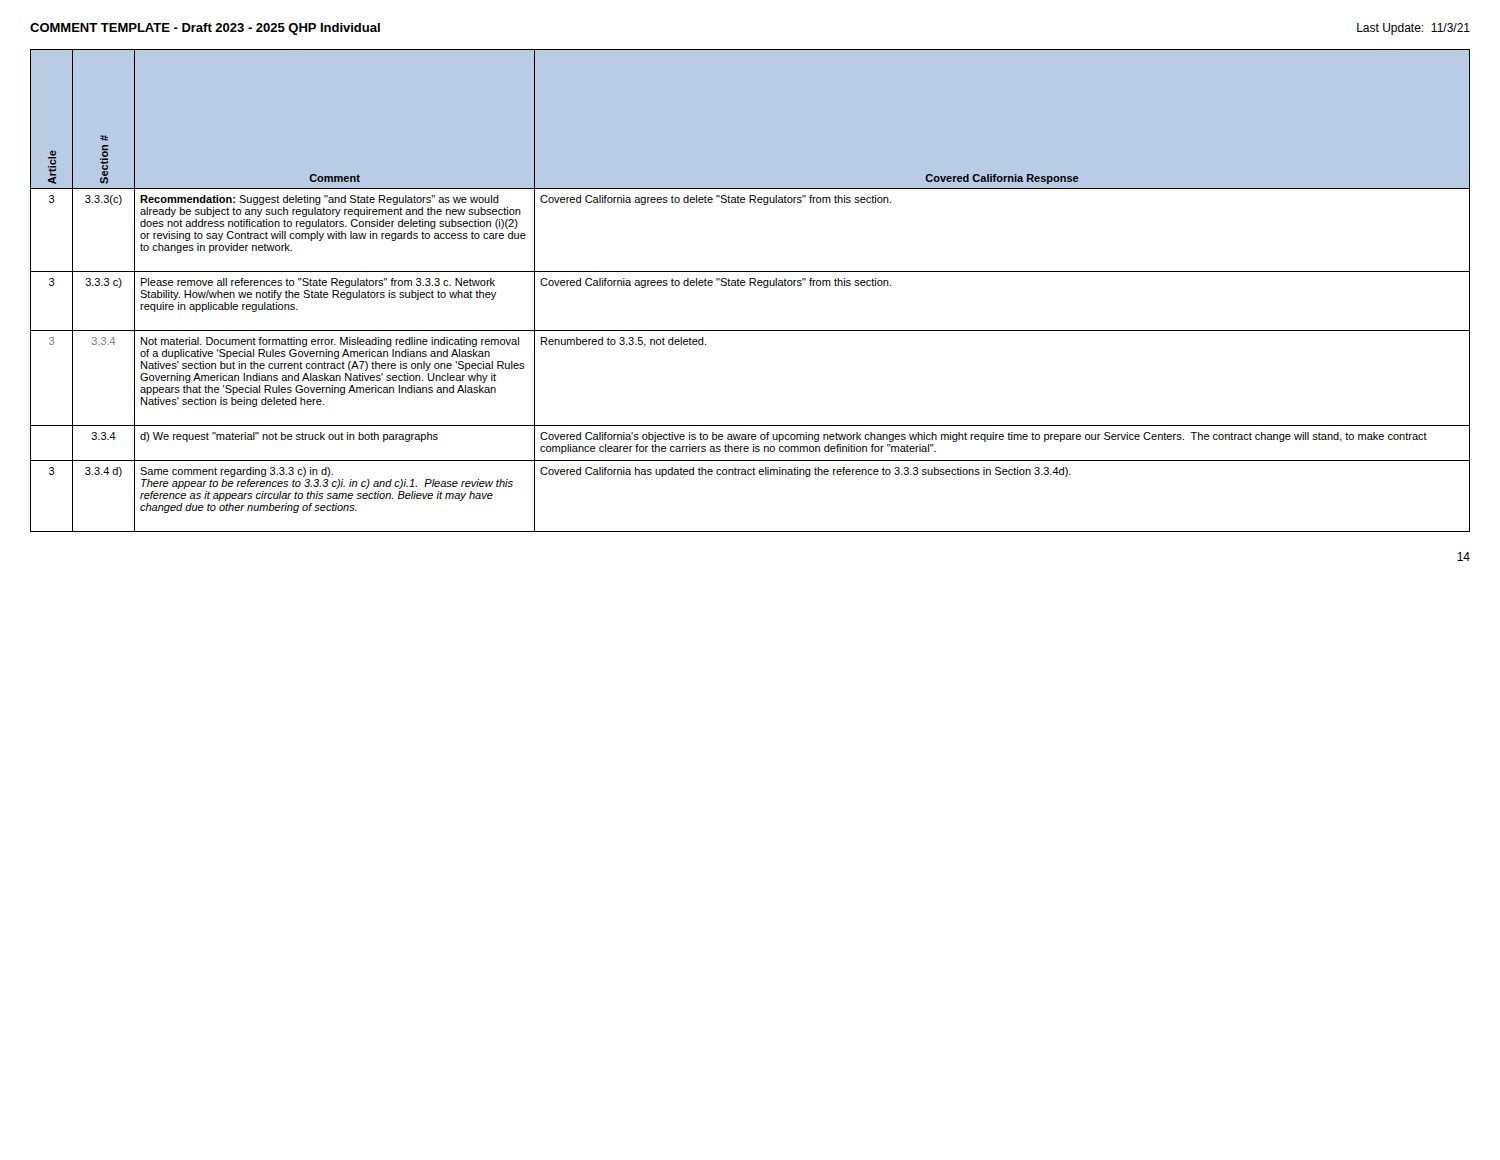COMMENT TEMPLATE - Draft 2023 - 2025 QHP Individual
Last Update: 11/3/21
| Article | Section # | Comment | Covered California Response |
| --- | --- | --- | --- |
| 3 | 3.3.3(c) | Recommendation: Suggest deleting "and State Regulators" as we would already be subject to any such regulatory requirement and the new subsection does not address notification to regulators. Consider deleting subsection (i)(2) or revising to say Contract will comply with law in regards to access to care due to changes in provider network. | Covered California agrees to delete "State Regulators" from this section. |
| 3 | 3.3.3 c) | Please remove all references to "State Regulators" from 3.3.3 c. Network Stability. How/when we notify the State Regulators is subject to what they require in applicable regulations. | Covered California agrees to delete "State Regulators" from this section. |
| 3 | 3.3.4 | Not material. Document formatting error. Misleading redline indicating removal of a duplicative 'Special Rules Governing American Indians and Alaskan Natives' section but in the current contract (A7) there is only one 'Special Rules Governing American Indians and Alaskan Natives' section. Unclear why it appears that the 'Special Rules Governing American Indians and Alaskan Natives' section is being deleted here. | Renumbered to 3.3.5, not deleted. |
| | 3.3.4 | d) We request "material" not be struck out in both paragraphs | Covered California's objective is to be aware of upcoming network changes which might require time to prepare our Service Centers. The contract change will stand, to make contract compliance clearer for the carriers as there is no common definition for "material". |
| 3 | 3.3.4 d) | Same comment regarding 3.3.3 c) in d). There appear to be references to 3.3.3 c)i. in c) and c)i.1. Please review this reference as it appears circular to this same section. Believe it may have changed due to other numbering of sections. | Covered California has updated the contract eliminating the reference to 3.3.3 subsections in Section 3.3.4d). |
14